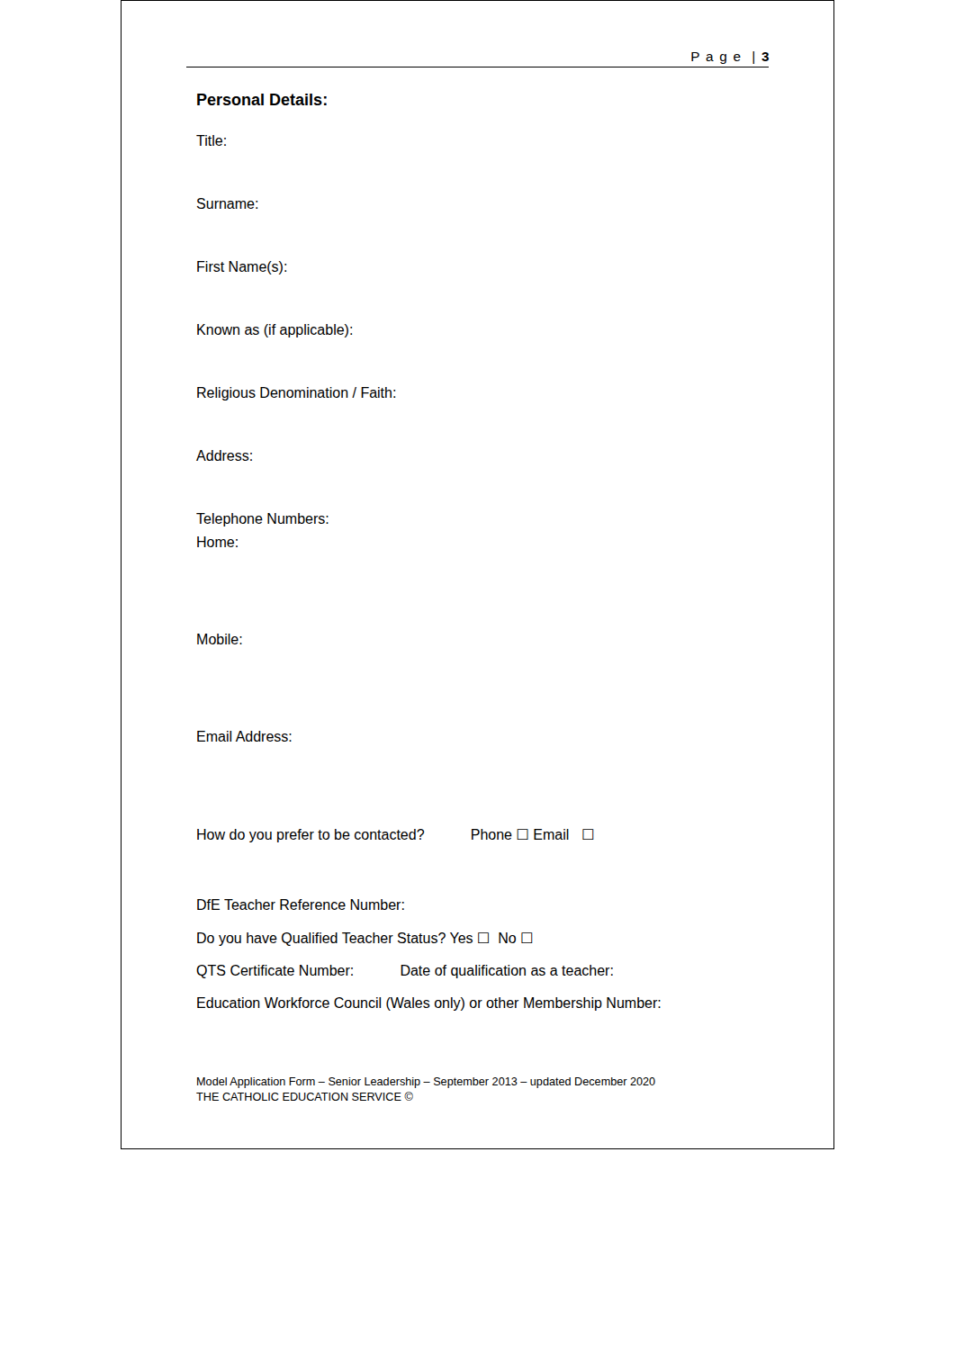P a g e | 3
Personal Details:
Title:
Surname:
First Name(s):
Known as (if applicable):
Religious Denomination / Faith:
Address:
Telephone Numbers:
Home:
Mobile:
Email Address:
How do you prefer to be contacted? Phone ☐ Email ☐
DfE Teacher Reference Number:
Do you have Qualified Teacher Status? Yes ☐ No ☐
QTS Certificate Number: Date of qualification as a teacher:
Education Workforce Council (Wales only) or other Membership Number:
Model Application Form – Senior Leadership – September 2013 – updated December 2020
THE CATHOLIC EDUCATION SERVICE ©